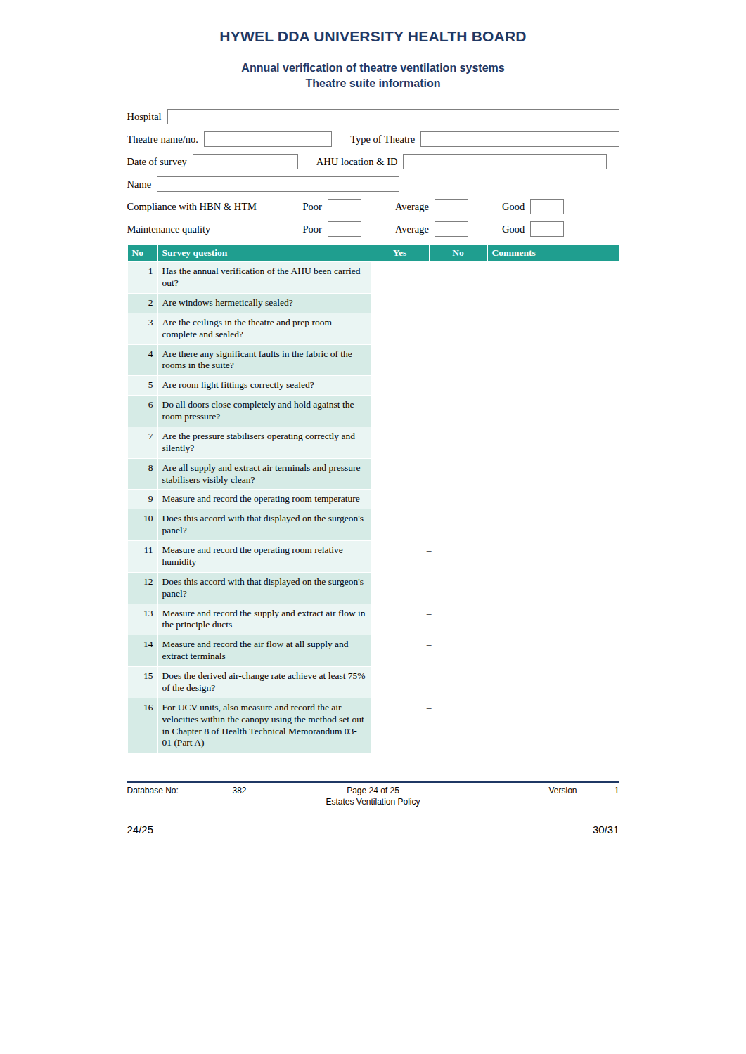HYWEL DDA UNIVERSITY HEALTH BOARD
Annual verification of theatre ventilation systems
Theatre suite information
Hospital
Theatre name/no. Type of Theatre
Date of survey AHU location & ID
Name
Compliance with HBN & HTM Poor Average Good
Maintenance quality Poor Average Good
| No | Survey question | Yes | No | Comments |
| --- | --- | --- | --- | --- |
| 1 | Has the annual verification of the AHU been carried out? | | | |
| 2 | Are windows hermetically sealed? | | | |
| 3 | Are the ceilings in the theatre and prep room complete and sealed? | | | |
| 4 | Are there any significant faults in the fabric of the rooms in the suite? | | | |
| 5 | Are room light fittings correctly sealed? | | | |
| 6 | Do all doors close completely and hold against the room pressure? | | | |
| 7 | Are the pressure stabilisers operating correctly and silently? | | | |
| 8 | Are all supply and extract air terminals and pressure stabilisers visibly clean? | | | |
| 9 | Measure and record the operating room temperature | – | |
| 10 | Does this accord with that displayed on the surgeon's panel? | | | |
| 11 | Measure and record the operating room relative humidity | – | |
| 12 | Does this accord with that displayed on the surgeon's panel? | | | |
| 13 | Measure and record the supply and extract air flow in the principle ducts | – | |
| 14 | Measure and record the air flow at all supply and extract terminals | – | |
| 15 | Does the derived air-change rate achieve at least 75% of the design? | | | |
| 16 | For UCV units, also measure and record the air velocities within the canopy using the method set out in Chapter 8 of Health Technical Memorandum 03-01 (Part A) | – | |
Database No: 382 Page 24 of 25 Version 1 Estates Ventilation Policy
24/25 30/31